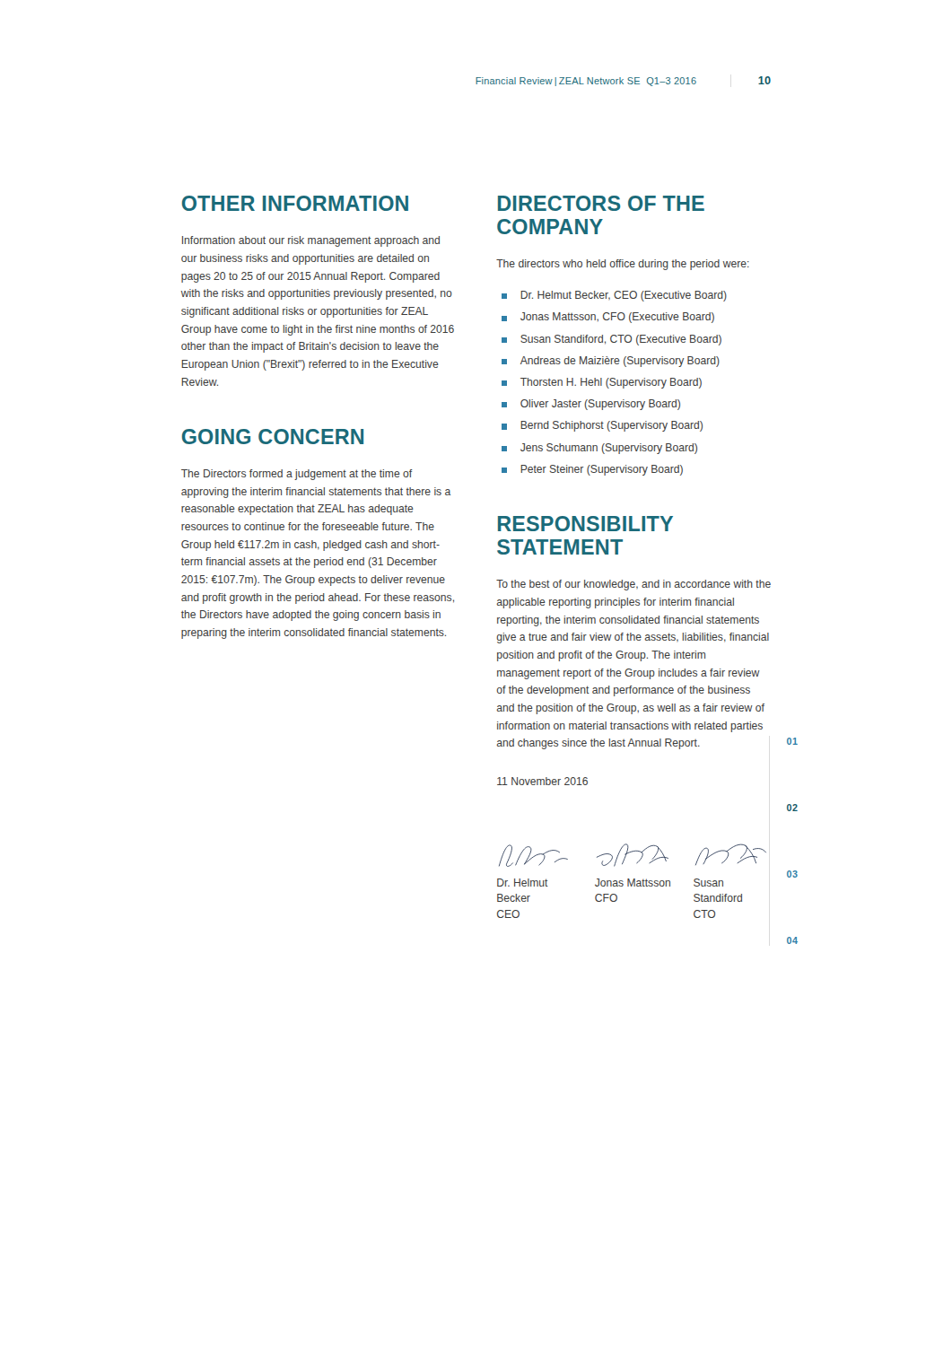Financial Review|ZEAL Network SE Q1–3 2016
10
Other information
Information about our risk management approach and our business risks and opportunities are detailed on pages 20 to 25 of our 2015 Annual Report. Compared with the risks and opportunities previously presented, no significant additional risks or opportunities for ZEAL Group have come to light in the first nine months of 2016 other than the impact of Britain's decision to leave the European Union ("Brexit") referred to in the Executive Review.
Going concern
The Directors formed a judgement at the time of approving the interim financial statements that there is a reasonable expectation that ZEAL has adequate resources to continue for the foreseeable future. The Group held €117.2m in cash, pledged cash and short-term financial assets at the period end (31 December 2015: €107.7m). The Group expects to deliver revenue and profit growth in the period ahead. For these reasons, the Directors have adopted the going concern basis in preparing the interim consolidated financial statements.
Directors of the company
The directors who held office during the period were:
Dr. Helmut Becker, CEO (Executive Board)
Jonas Mattsson, CFO (Executive Board)
Susan Standiford, CTO (Executive Board)
Andreas de Maizière (Supervisory Board)
Thorsten H. Hehl (Supervisory Board)
Oliver Jaster (Supervisory Board)
Bernd Schiphorst (Supervisory Board)
Jens Schumann (Supervisory Board)
Peter Steiner (Supervisory Board)
Responsibility statement
To the best of our knowledge, and in accordance with the applicable reporting principles for interim financial reporting, the interim consolidated financial statements give a true and fair view of the assets, liabilities, financial position and profit of the Group. The interim management report of the Group includes a fair review of the development and performance of the business and the position of the Group, as well as a fair review of information on material transactions with related parties and changes since the last Annual Report.
11 November 2016
Dr. Helmut Becker
CEO
Jonas Mattsson
CFO
Susan Standiford
CTO
01 02 03 04